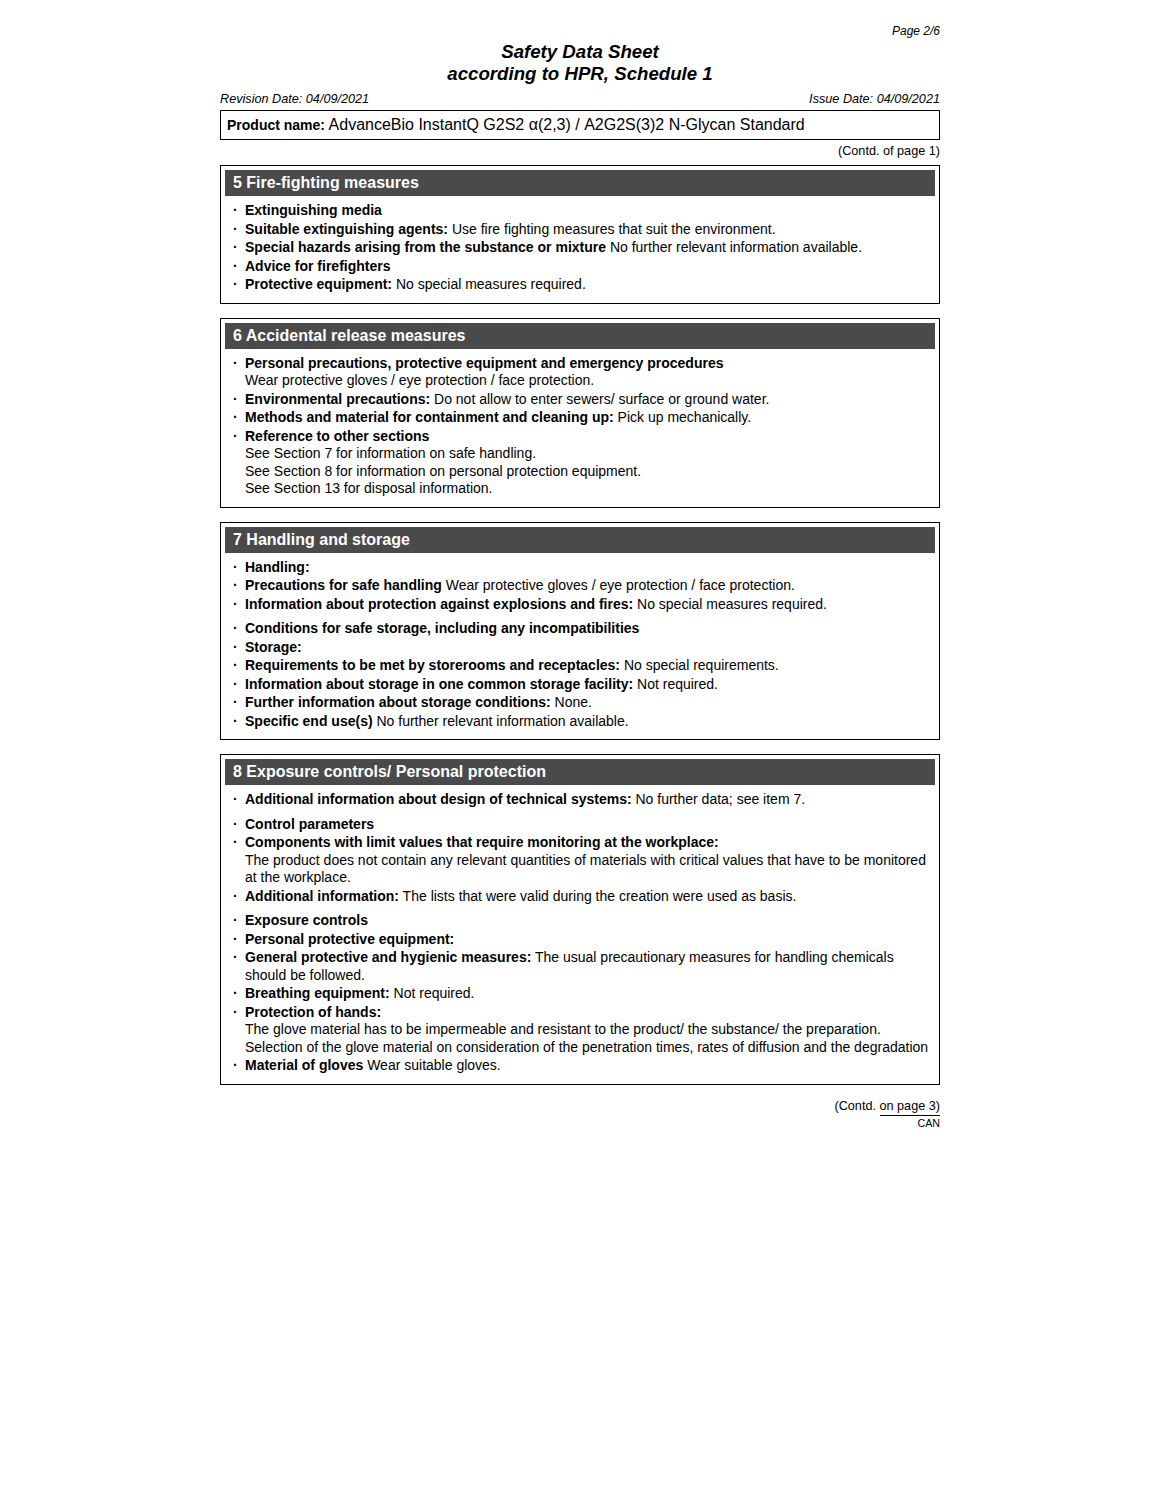Page 2/6
Safety Data Sheet
according to HPR, Schedule 1
Revision Date: 04/09/2021 Issue Date: 04/09/2021
Product name: AdvanceBio InstantQ G2S2 α(2,3) / A2G2S(3)2 N-Glycan Standard
(Contd. of page 1)
5 Fire-fighting measures
Extinguishing media
Suitable extinguishing agents: Use fire fighting measures that suit the environment.
Special hazards arising from the substance or mixture No further relevant information available.
Advice for firefighters
Protective equipment: No special measures required.
6 Accidental release measures
Personal precautions, protective equipment and emergency procedures
Wear protective gloves / eye protection / face protection.
Environmental precautions: Do not allow to enter sewers/ surface or ground water.
Methods and material for containment and cleaning up: Pick up mechanically.
Reference to other sections
See Section 7 for information on safe handling.
See Section 8 for information on personal protection equipment.
See Section 13 for disposal information.
7 Handling and storage
Handling:
Precautions for safe handling Wear protective gloves / eye protection / face protection.
Information about protection against explosions and fires: No special measures required.
Conditions for safe storage, including any incompatibilities
Storage:
Requirements to be met by storerooms and receptacles: No special requirements.
Information about storage in one common storage facility: Not required.
Further information about storage conditions: None.
Specific end use(s) No further relevant information available.
8 Exposure controls/ Personal protection
Additional information about design of technical systems: No further data; see item 7.
Control parameters
Components with limit values that require monitoring at the workplace:
The product does not contain any relevant quantities of materials with critical values that have to be monitored at the workplace.
Additional information: The lists that were valid during the creation were used as basis.
Exposure controls
Personal protective equipment:
General protective and hygienic measures: The usual precautionary measures for handling chemicals should be followed.
Breathing equipment: Not required.
Protection of hands:
The glove material has to be impermeable and resistant to the product/ the substance/ the preparation.
Selection of the glove material on consideration of the penetration times, rates of diffusion and the degradation
Material of gloves Wear suitable gloves.
(Contd. on page 3)
CAN